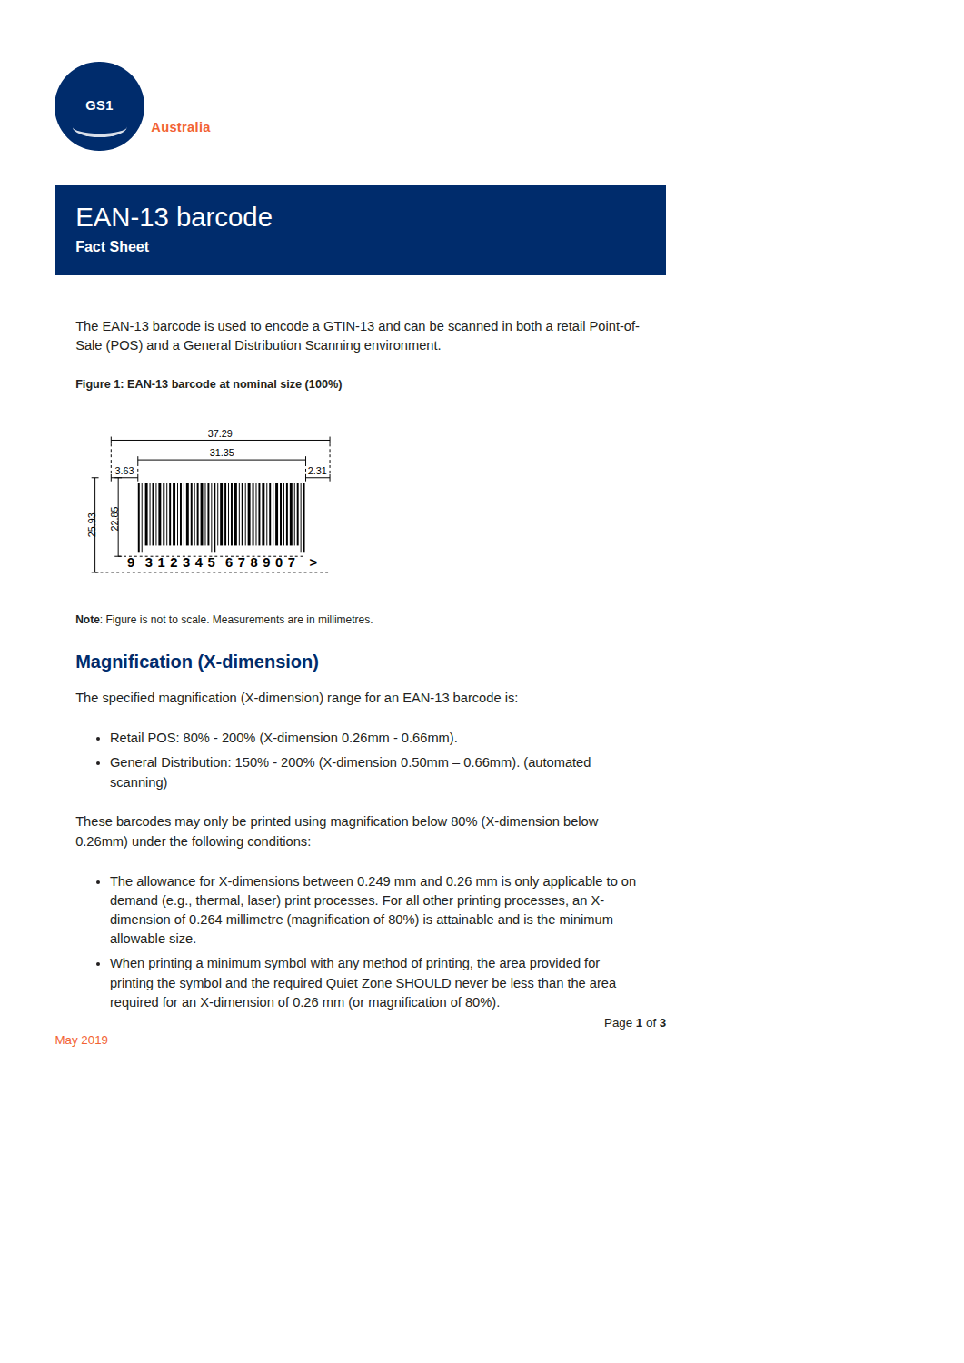®
Australia
EAN-13 barcode
Fact Sheet
The EAN-13 barcode is used to encode a GTIN-13 and can be scanned in both a retail Point-of-Sale (POS) and a General Distribution Scanning environment.
Figure 1: EAN-13 barcode at nominal size (100%)
37.29 31.35 3.63 2.31 25.93 22.85 9 3 1 2 3 4 5 6 7 8 9 0 7 >
Note: Figure is not to scale. Measurements are in millimetres.
Magnification (X-dimension)
The specified magnification (X-dimension) range for an EAN-13 barcode is:
Retail POS: 80% - 200% (X-dimension 0.26mm - 0.66mm).
General Distribution: 150% - 200% (X-dimension 0.50mm – 0.66mm). (automated scanning)
These barcodes may only be printed using magnification below 80% (X-dimension below 0.26mm) under the following conditions:
The allowance for X-dimensions between 0.249 mm and 0.26 mm is only applicable to on demand (e.g., thermal, laser) print processes. For all other printing processes, an X-dimension of 0.264 millimetre (magnification of 80%) is attainable and is the minimum allowable size.
When printing a minimum symbol with any method of printing, the area provided for printing the symbol and the required Quiet Zone SHOULD never be less than the area required for an X-dimension of 0.26 mm (or magnification of 80%).
Page 1 of 3
May 2019